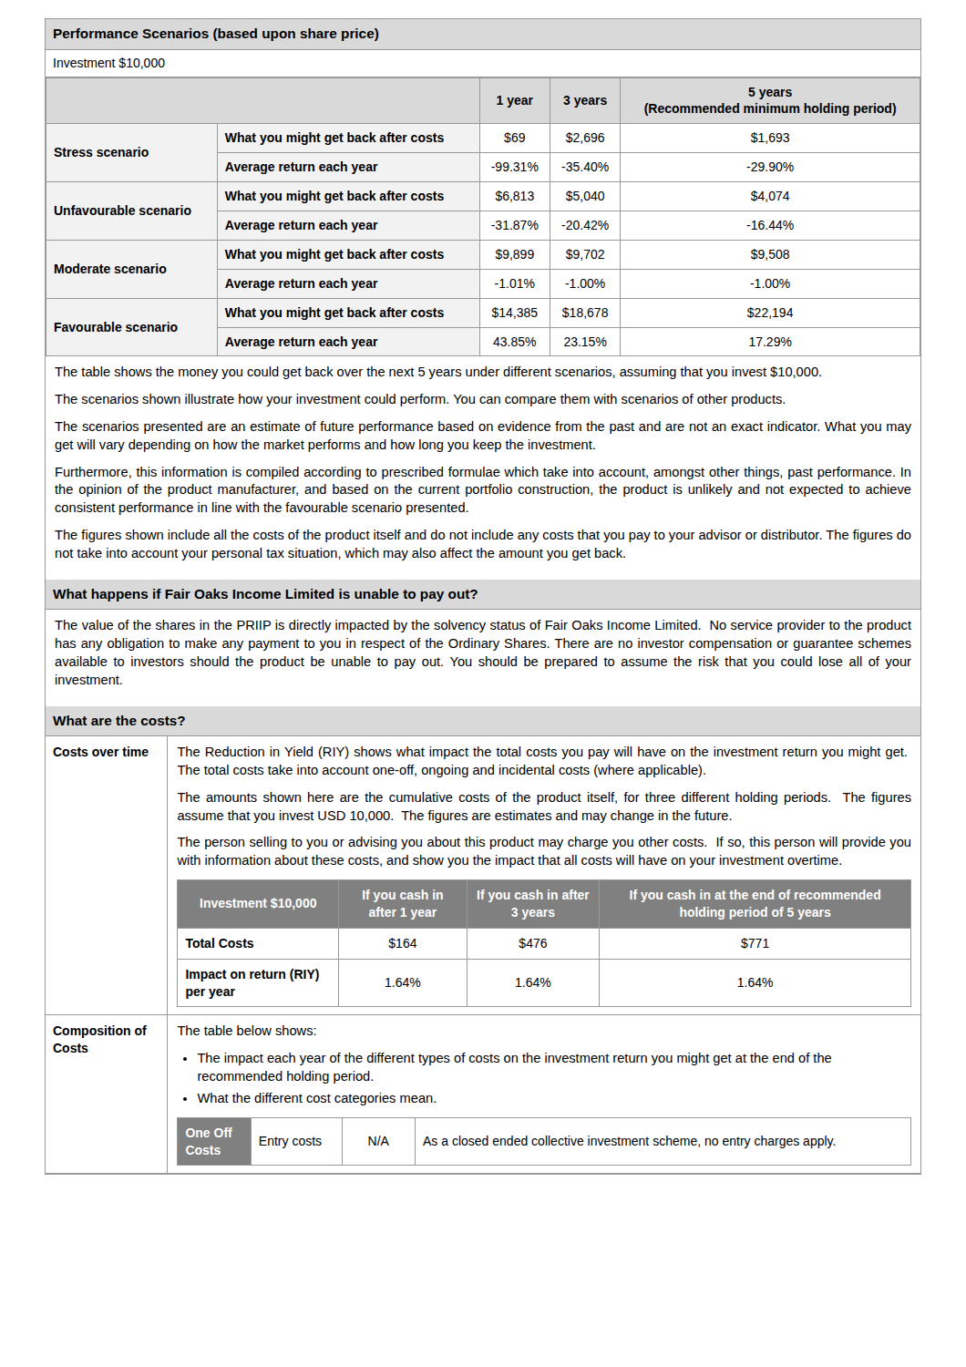Performance Scenarios (based upon share price)
Investment $10,000
| | 1 year | 3 years | 5 years (Recommended minimum holding period) |
| --- | --- | --- | --- |
| Stress scenario | What you might get back after costs | $69 | $2,696 | $1,693 |
| Average return each year | -99.31% | -35.40% | -29.90% |
| Unfavourable scenario | What you might get back after costs | $6,813 | $5,040 | $4,074 |
| Average return each year | -31.87% | -20.42% | -16.44% |
| Moderate scenario | What you might get back after costs | $9,899 | $9,702 | $9,508 |
| Average return each year | -1.01% | -1.00% | -1.00% |
| Favourable scenario | What you might get back after costs | $14,385 | $18,678 | $22,194 |
| Average return each year | 43.85% | 23.15% | 17.29% |
The table shows the money you could get back over the next 5 years under different scenarios, assuming that you invest $10,000.
The scenarios shown illustrate how your investment could perform. You can compare them with scenarios of other products.
The scenarios presented are an estimate of future performance based on evidence from the past and are not an exact indicator. What you may get will vary depending on how the market performs and how long you keep the investment.
Furthermore, this information is compiled according to prescribed formulae which take into account, amongst other things, past performance. In the opinion of the product manufacturer, and based on the current portfolio construction, the product is unlikely and not expected to achieve consistent performance in line with the favourable scenario presented.
The figures shown include all the costs of the product itself and do not include any costs that you pay to your advisor or distributor. The figures do not take into account your personal tax situation, which may also affect the amount you get back.
What happens if Fair Oaks Income Limited is unable to pay out?
The value of the shares in the PRIIP is directly impacted by the solvency status of Fair Oaks Income Limited. No service provider to the product has any obligation to make any payment to you in respect of the Ordinary Shares. There are no investor compensation or guarantee schemes available to investors should the product be unable to pay out. You should be prepared to assume the risk that you could lose all of your investment.
What are the costs?
Costs over time
The Reduction in Yield (RIY) shows what impact the total costs you pay will have on the investment return you might get. The total costs take into account one-off, ongoing and incidental costs (where applicable).
The amounts shown here are the cumulative costs of the product itself, for three different holding periods. The figures assume that you invest USD 10,000. The figures are estimates and may change in the future.
The person selling to you or advising you about this product may charge you other costs. If so, this person will provide you with information about these costs, and show you the impact that all costs will have on your investment overtime.
| Investment $10,000 | If you cash in after 1 year | If you cash in after 3 years | If you cash in at the end of recommended holding period of 5 years |
| --- | --- | --- | --- |
| Total Costs | $164 | $476 | $771 |
| Impact on return (RIY) per year | 1.64% | 1.64% | 1.64% |
Composition of Costs
The table below shows:
The impact each year of the different types of costs on the investment return you might get at the end of the recommended holding period.
What the different cost categories mean.
| One Off Costs | Entry costs | N/A | As a closed ended collective investment scheme, no entry charges apply. |